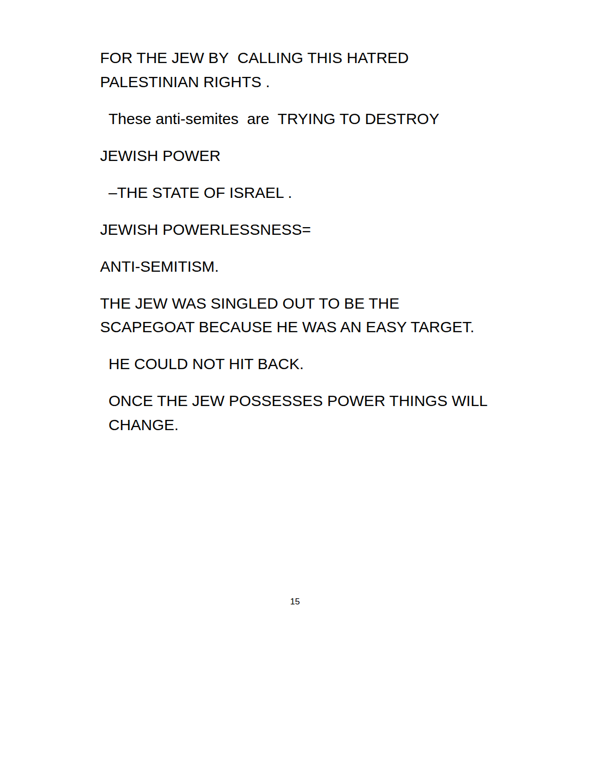FOR THE JEW BY CALLING THIS HATRED PALESTINIAN RIGHTS .
These anti-semites are TRYING TO DESTROY
JEWISH POWER
–THE STATE OF ISRAEL .
JEWISH POWERLESSNESS=
ANTI-SEMITISM.
THE JEW WAS SINGLED OUT TO BE THE SCAPEGOAT BECAUSE HE WAS AN EASY TARGET.
HE COULD NOT HIT BACK.
ONCE THE JEW POSSESSES POWER THINGS WILL CHANGE.
15